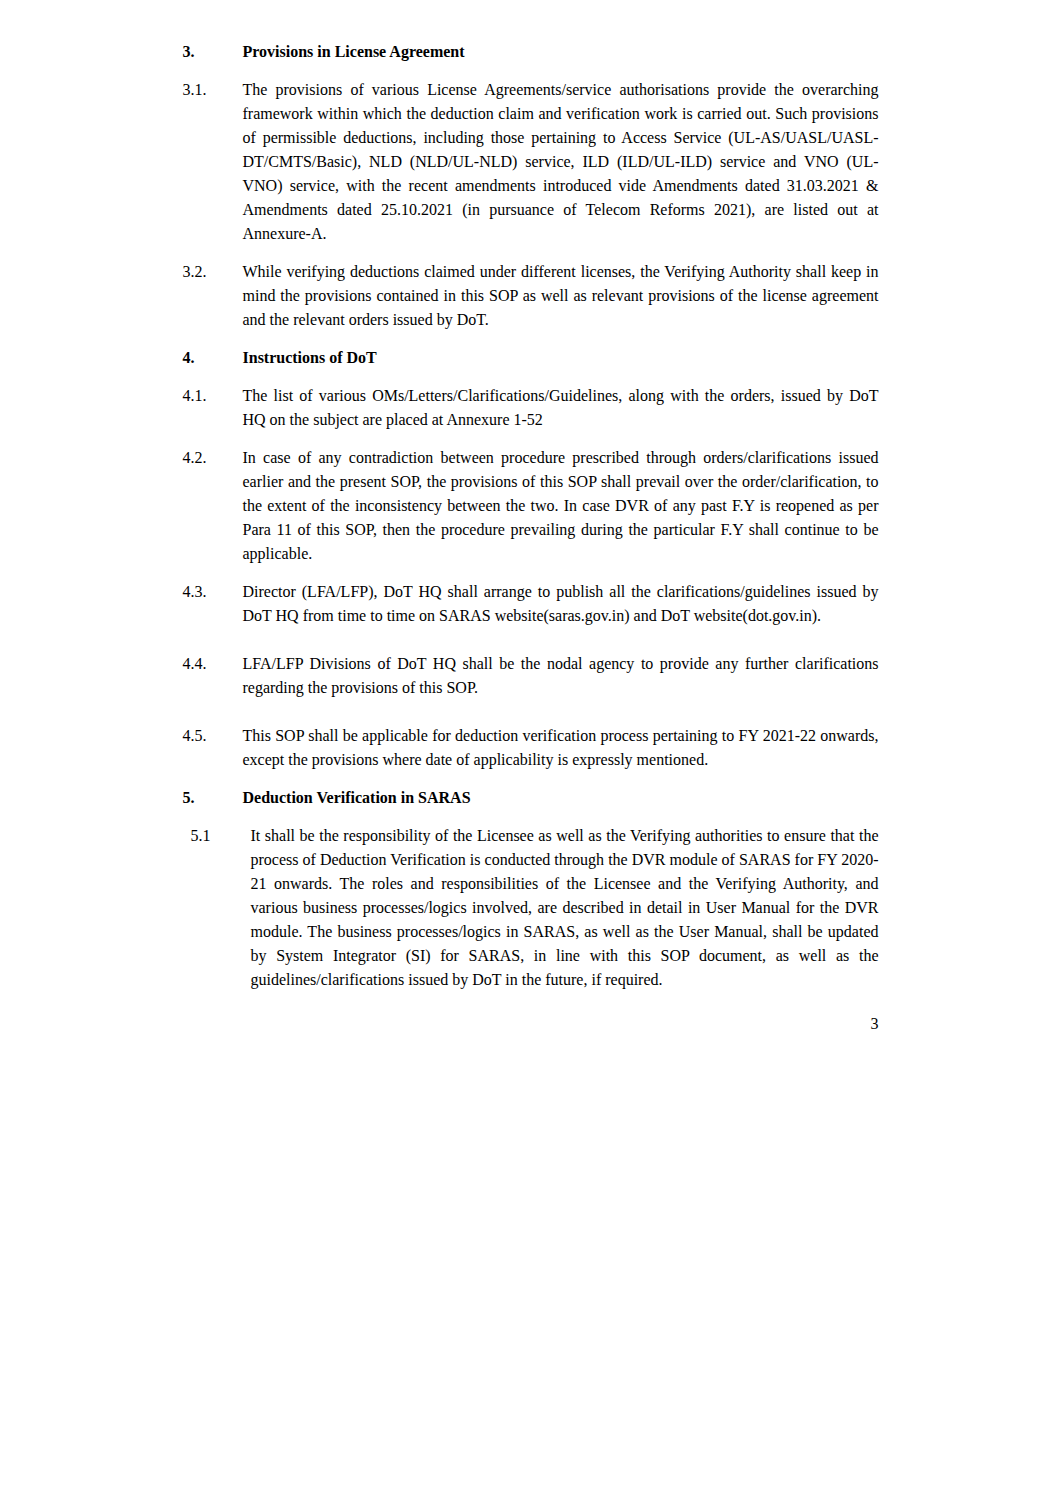3. Provisions in License Agreement
3.1.
The provisions of various License Agreements/service authorisations provide the overarching framework within which the deduction claim and verification work is carried out. Such provisions of permissible deductions, including those pertaining to Access Service (UL-AS/UASL/UASL-DT/CMTS/Basic), NLD (NLD/UL-NLD) service, ILD (ILD/UL-ILD) service and VNO (UL-VNO) service, with the recent amendments introduced vide Amendments dated 31.03.2021 & Amendments dated 25.10.2021 (in pursuance of Telecom Reforms 2021), are listed out at Annexure-A.
3.2.
While verifying deductions claimed under different licenses, the Verifying Authority shall keep in mind the provisions contained in this SOP as well as relevant provisions of the license agreement and the relevant orders issued by DoT.
4. Instructions of DoT
4.1.
The list of various OMs/Letters/Clarifications/Guidelines, along with the orders, issued by DoT HQ on the subject are placed at Annexure 1-52
4.2.
In case of any contradiction between procedure prescribed through orders/clarifications issued earlier and the present SOP, the provisions of this SOP shall prevail over the order/clarification, to the extent of the inconsistency between the two. In case DVR of any past F.Y is reopened as per Para 11 of this SOP, then the procedure prevailing during the particular F.Y shall continue to be applicable.
4.3.
Director (LFA/LFP), DoT HQ shall arrange to publish all the clarifications/guidelines issued by DoT HQ from time to time on SARAS website(saras.gov.in) and DoT website(dot.gov.in).
4.4.
LFA/LFP Divisions of DoT HQ shall be the nodal agency to provide any further clarifications regarding the provisions of this SOP.
4.5.
This SOP shall be applicable for deduction verification process pertaining to FY 2021-22 onwards, except the provisions where date of applicability is expressly mentioned.
5. Deduction Verification in SARAS
5.1
It shall be the responsibility of the Licensee as well as the Verifying authorities to ensure that the process of Deduction Verification is conducted through the DVR module of SARAS for FY 2020-21 onwards. The roles and responsibilities of the Licensee and the Verifying Authority, and various business processes/logics involved, are described in detail in User Manual for the DVR module. The business processes/logics in SARAS, as well as the User Manual, shall be updated by System Integrator (SI) for SARAS, in line with this SOP document, as well as the guidelines/clarifications issued by DoT in the future, if required.
3